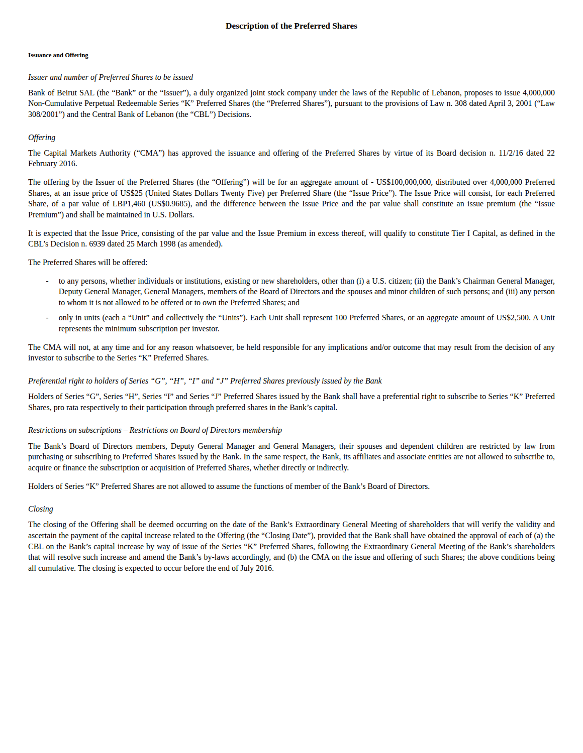Description of the Preferred Shares
Issuance and Offering
Issuer and number of Preferred Shares to be issued
Bank of Beirut SAL (the “Bank” or the “Issuer”), a duly organized joint stock company under the laws of the Republic of Lebanon, proposes to issue 4,000,000 Non-Cumulative Perpetual Redeemable Series “K” Preferred Shares (the “Preferred Shares”), pursuant to the provisions of Law n. 308 dated April 3, 2001 (“Law 308/2001”) and the Central Bank of Lebanon (the “CBL”) Decisions.
Offering
The Capital Markets Authority (“CMA”) has approved the issuance and offering of the Preferred Shares by virtue of its Board decision n. 11/2/16 dated 22 February 2016.
The offering by the Issuer of the Preferred Shares (the “Offering”) will be for an aggregate amount of - US$100,000,000, distributed over 4,000,000 Preferred Shares, at an issue price of US$25 (United States Dollars Twenty Five) per Preferred Share (the “Issue Price”). The Issue Price will consist, for each Preferred Share, of a par value of LBP1,460 (US$0.9685), and the difference between the Issue Price and the par value shall constitute an issue premium (the “Issue Premium”) and shall be maintained in U.S. Dollars.
It is expected that the Issue Price, consisting of the par value and the Issue Premium in excess thereof, will qualify to constitute Tier I Capital, as defined in the CBL’s Decision n. 6939 dated 25 March 1998 (as amended).
The Preferred Shares will be offered:
to any persons, whether individuals or institutions, existing or new shareholders, other than (i) a U.S. citizen; (ii) the Bank’s Chairman General Manager, Deputy General Manager, General Managers, members of the Board of Directors and the spouses and minor children of such persons; and (iii) any person to whom it is not allowed to be offered or to own the Preferred Shares; and
only in units (each a “Unit” and collectively the “Units”). Each Unit shall represent 100 Preferred Shares, or an aggregate amount of US$2,500. A Unit represents the minimum subscription per investor.
The CMA will not, at any time and for any reason whatsoever, be held responsible for any implications and/or outcome that may result from the decision of any investor to subscribe to the Series “K” Preferred Shares.
Preferential right to holders of Series “G”, “H”, “I” and “J” Preferred Shares previously issued by the Bank
Holders of Series “G”, Series “H”, Series “I” and Series “J” Preferred Shares issued by the Bank shall have a preferential right to subscribe to Series “K” Preferred Shares, pro rata respectively to their participation through preferred shares in the Bank’s capital.
Restrictions on subscriptions – Restrictions on Board of Directors membership
The Bank’s Board of Directors members, Deputy General Manager and General Managers, their spouses and dependent children are restricted by law from purchasing or subscribing to Preferred Shares issued by the Bank. In the same respect, the Bank, its affiliates and associate entities are not allowed to subscribe to, acquire or finance the subscription or acquisition of Preferred Shares, whether directly or indirectly.
Holders of Series “K” Preferred Shares are not allowed to assume the functions of member of the Bank’s Board of Directors.
Closing
The closing of the Offering shall be deemed occurring on the date of the Bank’s Extraordinary General Meeting of shareholders that will verify the validity and ascertain the payment of the capital increase related to the Offering (the “Closing Date”), provided that the Bank shall have obtained the approval of each of (a) the CBL on the Bank’s capital increase by way of issue of the Series “K” Preferred Shares, following the Extraordinary General Meeting of the Bank’s shareholders that will resolve such increase and amend the Bank’s by-laws accordingly, and (b) the CMA on the issue and offering of such Shares; the above conditions being all cumulative. The closing is expected to occur before the end of July 2016.